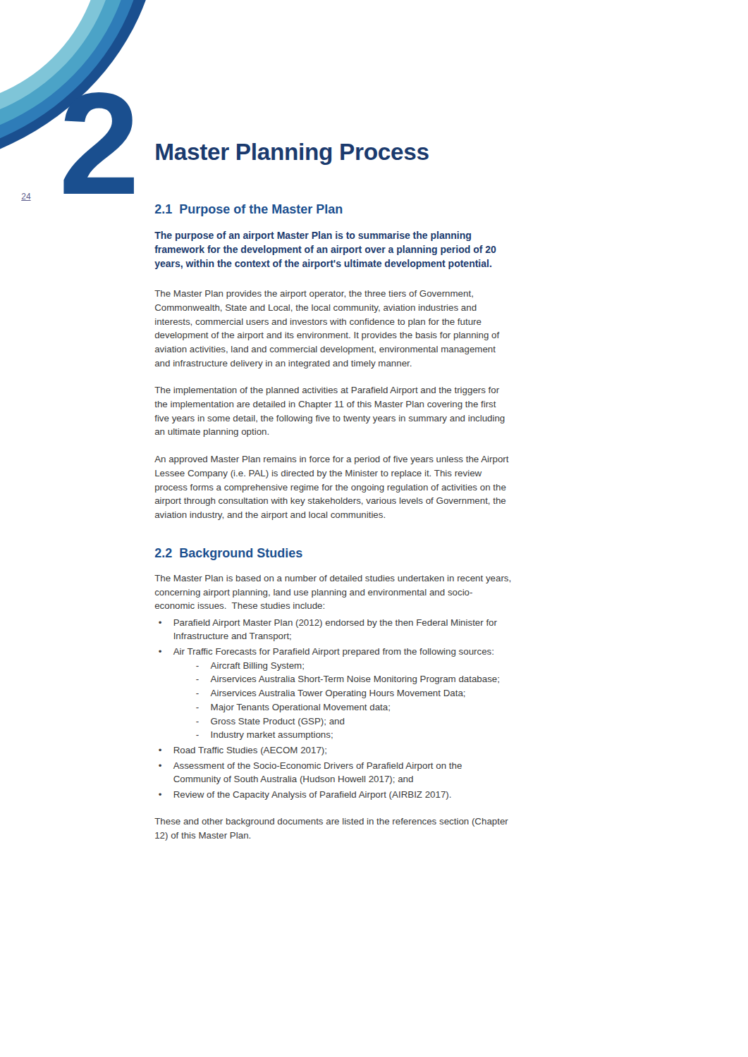2
24
Master Planning Process
2.1 Purpose of the Master Plan
The purpose of an airport Master Plan is to summarise the planning framework for the development of an airport over a planning period of 20 years, within the context of the airport's ultimate development potential.
The Master Plan provides the airport operator, the three tiers of Government, Commonwealth, State and Local, the local community, aviation industries and interests, commercial users and investors with confidence to plan for the future development of the airport and its environment. It provides the basis for planning of aviation activities, land and commercial development, environmental management and infrastructure delivery in an integrated and timely manner.
The implementation of the planned activities at Parafield Airport and the triggers for the implementation are detailed in Chapter 11 of this Master Plan covering the first five years in some detail, the following five to twenty years in summary and including an ultimate planning option.
An approved Master Plan remains in force for a period of five years unless the Airport Lessee Company (i.e. PAL) is directed by the Minister to replace it. This review process forms a comprehensive regime for the ongoing regulation of activities on the airport through consultation with key stakeholders, various levels of Government, the aviation industry, and the airport and local communities.
2.2 Background Studies
The Master Plan is based on a number of detailed studies undertaken in recent years, concerning airport planning, land use planning and environmental and socio-economic issues. These studies include:
Parafield Airport Master Plan (2012) endorsed by the then Federal Minister for Infrastructure and Transport;
Air Traffic Forecasts for Parafield Airport prepared from the following sources:
Aircraft Billing System;
Airservices Australia Short-Term Noise Monitoring Program database;
Airservices Australia Tower Operating Hours Movement Data;
Major Tenants Operational Movement data;
Gross State Product (GSP); and
Industry market assumptions;
Road Traffic Studies (AECOM 2017);
Assessment of the Socio-Economic Drivers of Parafield Airport on the Community of South Australia (Hudson Howell 2017); and
Review of the Capacity Analysis of Parafield Airport (AIRBIZ 2017).
These and other background documents are listed in the references section (Chapter 12) of this Master Plan.